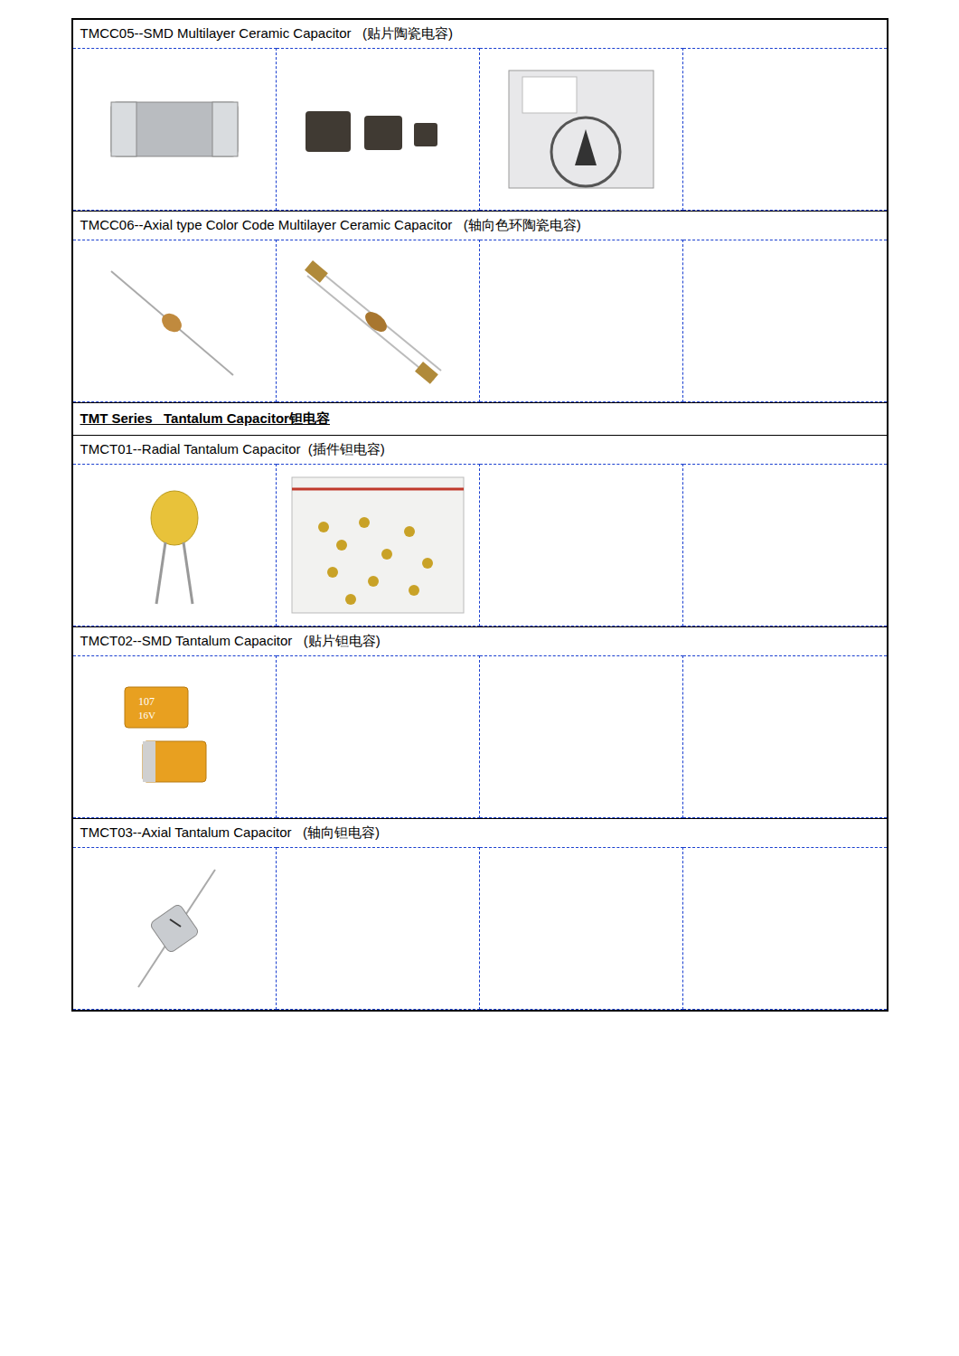TMCC05--SMD Multilayer Ceramic Capacitor (贴片陶瓷电容)
TMCC06--Axial type Color Code Multilayer Ceramic Capacitor (轴向色环陶瓷电容)
TMT Series Tantalum Capacitor钽电容
TMCT01--Radial Tantalum Capacitor (插件钽电容)
TMCT02--SMD Tantalum Capacitor (贴片钽电容)
TMCT03--Axial Tantalum Capacitor (轴向钽电容)